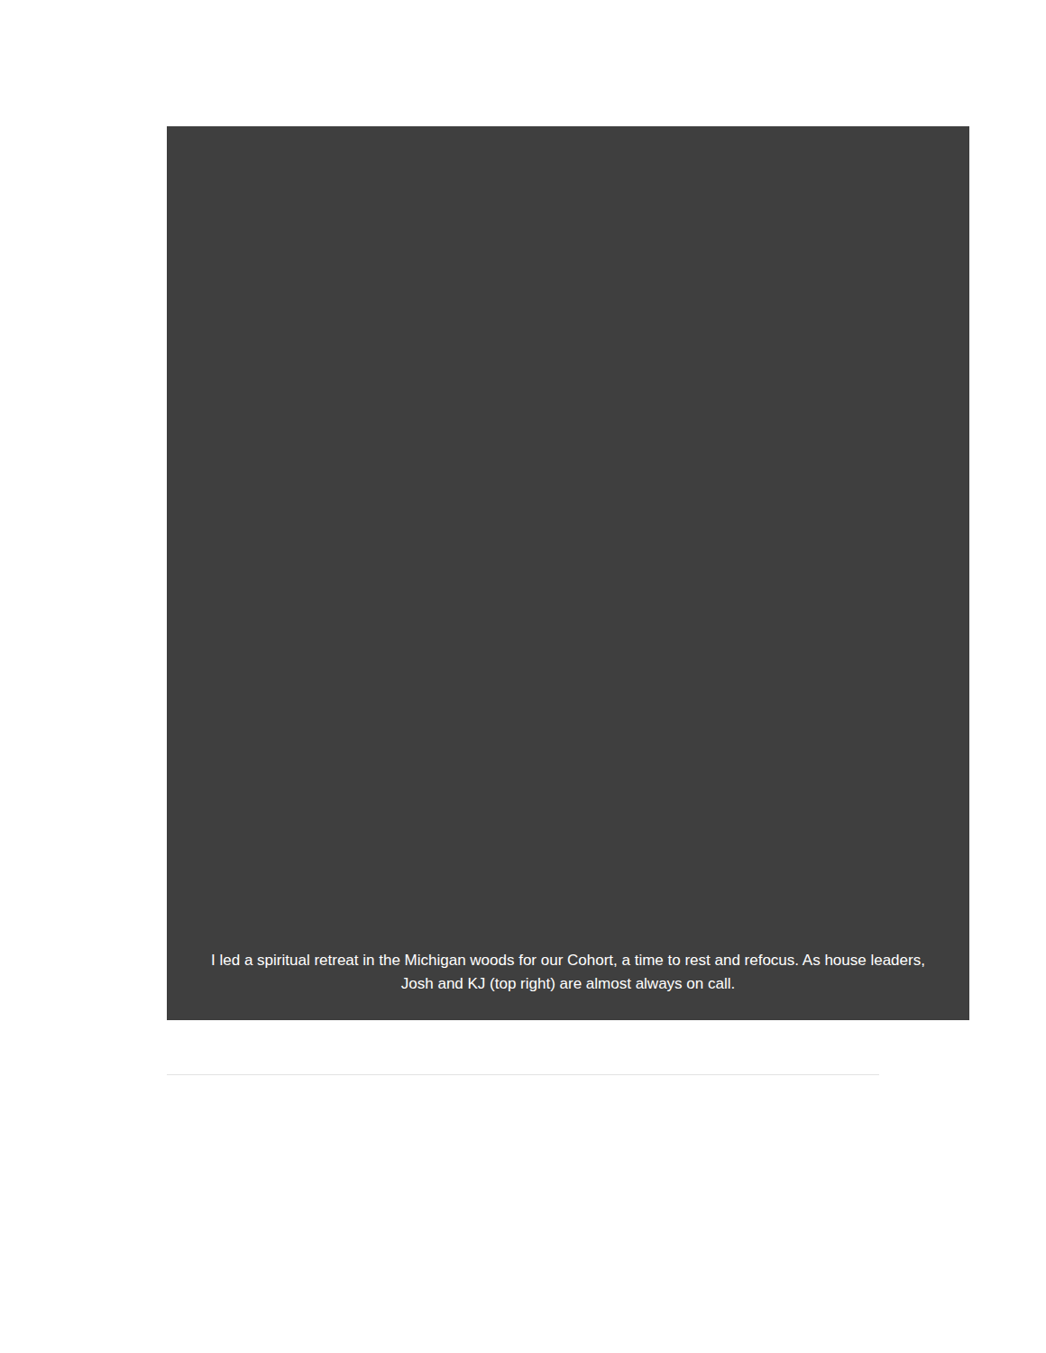I led a spiritual retreat in the Michigan woods for our Cohort, a time to rest and refocus. As house leaders, Josh and KJ (top right) are almost always on call.